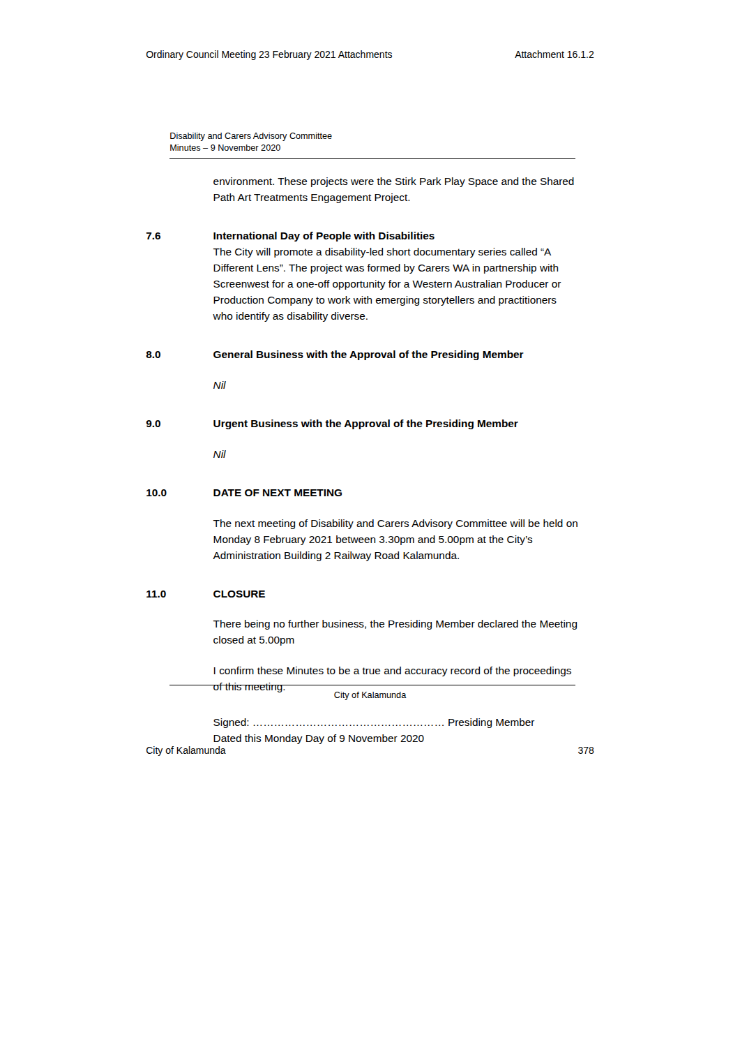Ordinary Council Meeting 23 February 2021 Attachments
Attachment 16.1.2
Disability and Carers Advisory Committee
Minutes – 9 November 2020
environment. These projects were the Stirk Park Play Space and the Shared Path Art Treatments Engagement Project.
7.6
International Day of People with Disabilities
The City will promote a disability-led short documentary series called “A Different Lens”. The project was formed by Carers WA in partnership with Screenwest for a one-off opportunity for a Western Australian Producer or Production Company to work with emerging storytellers and practitioners who identify as disability diverse.
8.0
General Business with the Approval of the Presiding Member
Nil
9.0
Urgent Business with the Approval of the Presiding Member
Nil
10.0
DATE OF NEXT MEETING
The next meeting of Disability and Carers Advisory Committee will be held on Monday 8 February 2021 between 3.30pm and 5.00pm at the City’s Administration Building 2 Railway Road Kalamunda.
11.0
CLOSURE
There being no further business, the Presiding Member declared the Meeting closed at 5.00pm
I confirm these Minutes to be a true and accuracy record of the proceedings of this meeting.
Signed: ……………………………………………… Presiding Member
Dated this Monday Day of 9 November 2020
City of Kalamunda
City of Kalamunda
378